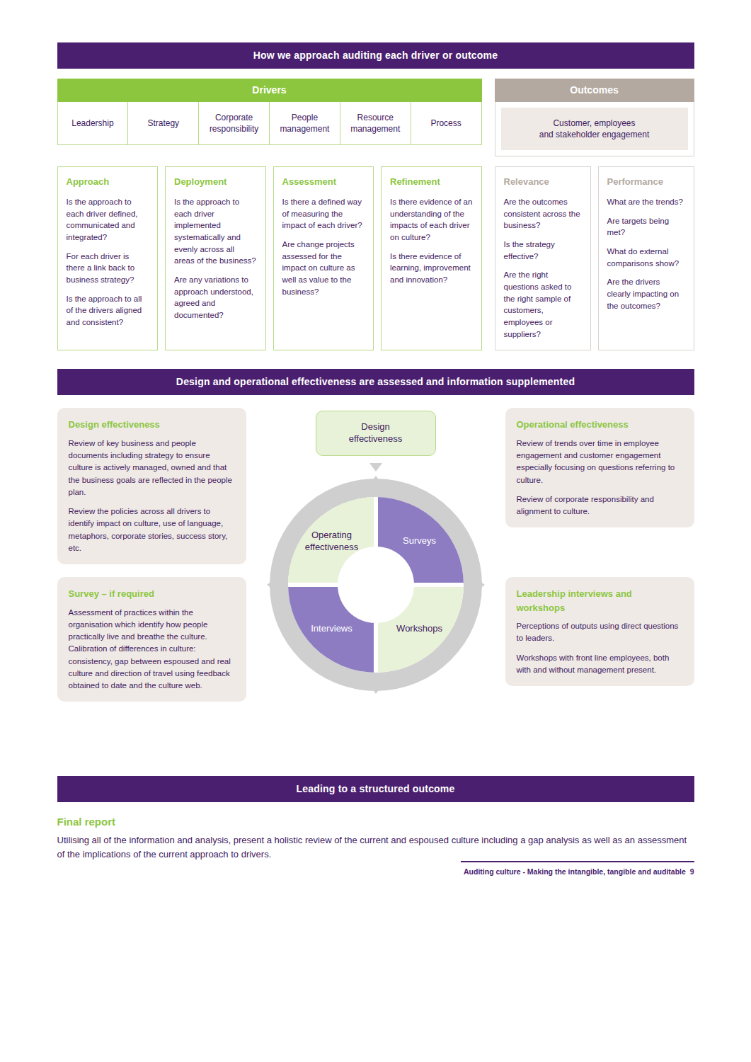How we approach auditing each driver or outcome
Drivers
Leadership
Strategy
Corporate responsibility
People management
Resource management
Process
Outcomes
Customer, employees
and stakeholder engagement
Approach
Is the approach to each driver defined, communicated and integrated?
For each driver is there a link back to business strategy?
Is the approach to all of the drivers aligned and consistent?
Deployment
Is the approach to each driver implemented systematically and evenly across all areas of the business?
Are any variations to approach understood, agreed and documented?
Assessment
Is there a defined way of measuring the impact of each driver?
Are change projects assessed for the impact on culture as well as value to the business?
Refinement
Is there evidence of an understanding of the impacts of each driver on culture?
Is there evidence of learning, improvement and innovation?
Relevance
Are the outcomes consistent across the business?
Is the strategy effective?
Are the right questions asked to the right sample of customers, employees or suppliers?
Performance
What are the trends?
Are targets being met?
What do external comparisons show?
Are the drivers clearly impacting on the outcomes?
Design and operational effectiveness are assessed and information supplemented
Design effectiveness
Review of key business and people documents including strategy to ensure culture is actively managed, owned and that the business goals are reflected in the people plan.
Review the policies across all drivers to identify impact on culture, use of language, metaphors, corporate stories, success story, etc.
Design
effectiveness
Operating
effectiveness
Surveys
Interviews
Workshops
Operational effectiveness
Review of trends over time in employee engagement and customer engagement especially focusing on questions referring to culture.
Review of corporate responsibility and alignment to culture.
Survey – if required
Assessment of practices within the organisation which identify how people practically live and breathe the culture. Calibration of differences in culture: consistency, gap between espoused and real culture and direction of travel using feedback obtained to date and the culture web.
Leadership interviews and workshops
Perceptions of outputs using direct questions to leaders.
Workshops with front line employees, both with and without management present.
Leading to a structured outcome
Final report
Utilising all of the information and analysis, present a holistic review of the current and espoused culture including a gap analysis as well as an assessment of the implications of the current approach to drivers.
Auditing culture - Making the intangible, tangible and auditable 9